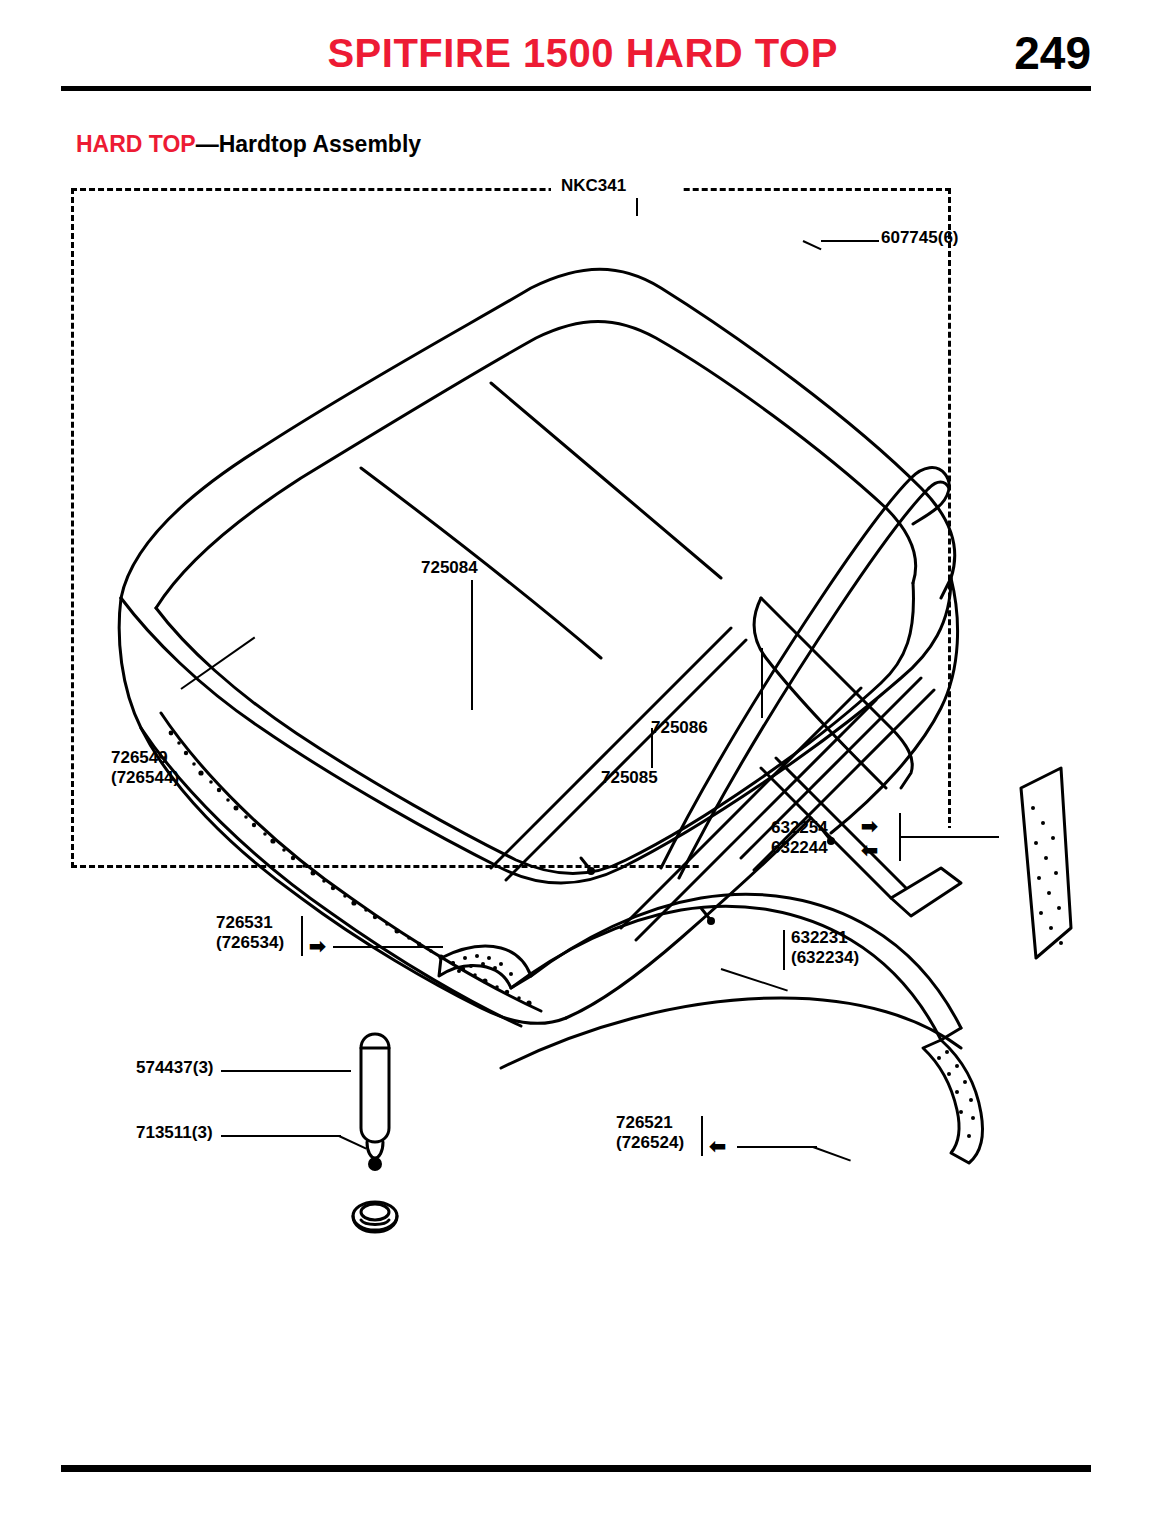SPITFIRE 1500 HARD TOP
249
HARD TOP—Hardtop Assembly
NKC341
607745(6)
725084
725085
725086
726549
(726544)
632254
632244
➡
➡
726531
(726534)
➡
632231
(632234)
574437(3)
713511(3)
726521
(726524)
➡